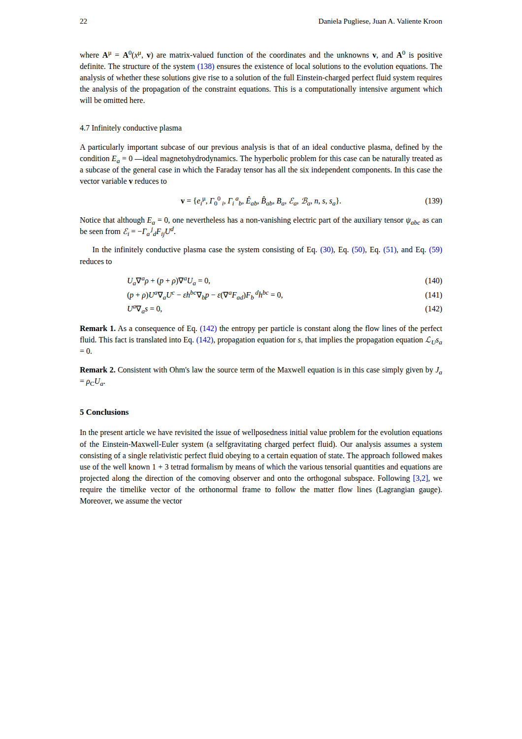22 Daniela Pugliese, Juan A. Valiente Kroon
where Aμ = A0(xμ, v) are matrix-valued function of the coordinates and the unknowns v, and A0 is positive definite. The structure of the system (138) ensures the existence of local solutions to the evolution equations. The analysis of whether these solutions give rise to a solution of the full Einstein-charged perfect fluid system requires the analysis of the propagation of the constraint equations. This is a computationally intensive argument which will be omitted here.
4.7 Infinitely conductive plasma
A particularly important subcase of our previous analysis is that of an ideal conductive plasma, defined by the condition Ea = 0 —ideal magnetohydrodynamics. The hyperbolic problem for this case can be naturally treated as a subcase of the general case in which the Faraday tensor has all the six independent components. In this case the vector variable v reduces to
v = {eiμ, Γ00 i, Γi ab, Êab, B̂ab, Ba, ℰa, ℬa, n, s, sa}. (139)
Notice that although Ea = 0, one nevertheless has a non-vanishing electric part of the auxiliary tensor ψabc as can be seen from ℰi = −Γa jdFijUd.
In the infinitely conductive plasma case the system consisting of Eq. (30), Eq. (50), Eq. (51), and Eq. (59) reduces to
Ua∇aρ + (p + ρ)∇aUa = 0,
(140)
(p + ρ)Ua∇aUc − εhbc∇bp − ε(∇aFad)Fb dhbc = 0,
(141)
Ua∇as = 0,
(142)
Remark 1. As a consequence of Eq. (142) the entropy per particle is constant along the flow lines of the perfect fluid. This fact is translated into Eq. (142), propagation equation for s, that implies the propagation equation ℒUsa = 0.
Remark 2. Consistent with Ohm's law the source term of the Maxwell equation is in this case simply given by Ja = ρCUa.
5 Conclusions
In the present article we have revisited the issue of wellposedness initial value problem for the evolution equations of the Einstein-Maxwell-Euler system (a selfgravitating charged perfect fluid). Our analysis assumes a system consisting of a single relativistic perfect fluid obeying to a certain equation of state. The approach followed makes use of the well known 1 + 3 tetrad formalism by means of which the various tensorial quantities and equations are projected along the direction of the comoving observer and onto the orthogonal subspace. Following [3,2], we require the timelike vector of the orthonormal frame to follow the matter flow lines (Lagrangian gauge). Moreover, we assume the vector